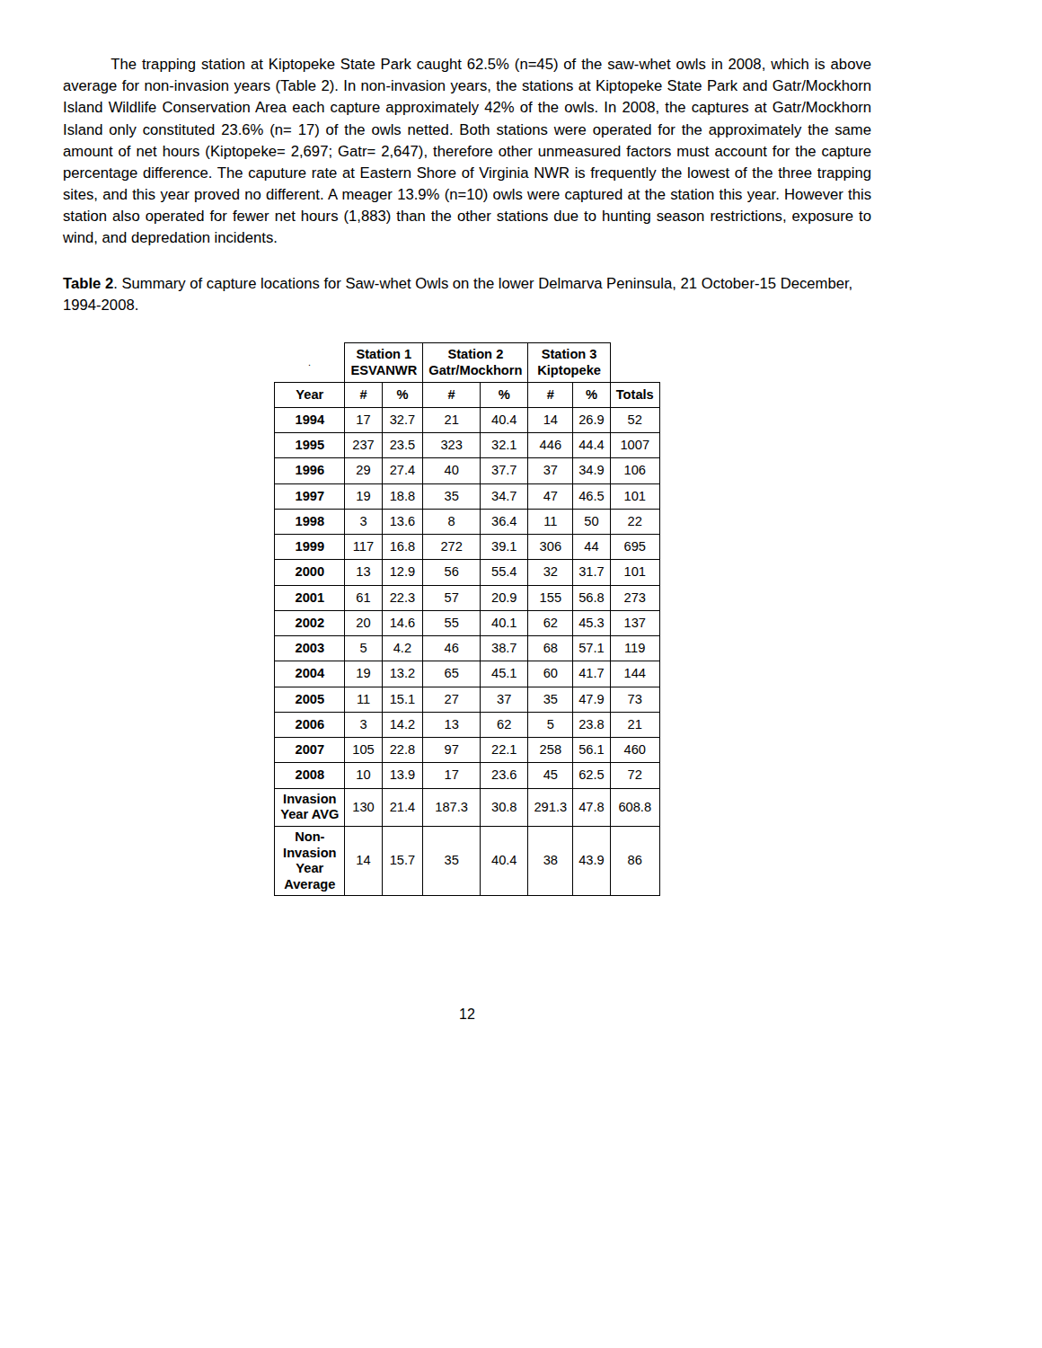The trapping station at Kiptopeke State Park caught 62.5% (n=45) of the saw-whet owls in 2008, which is above average for non-invasion years (Table 2). In non-invasion years, the stations at Kiptopeke State Park and Gatr/Mockhorn Island Wildlife Conservation Area each capture approximately 42% of the owls. In 2008, the captures at Gatr/Mockhorn Island only constituted 23.6% (n= 17) of the owls netted. Both stations were operated for the approximately the same amount of net hours (Kiptopeke= 2,697; Gatr= 2,647), therefore other unmeasured factors must account for the capture percentage difference. The caputure rate at Eastern Shore of Virginia NWR is frequently the lowest of the three trapping sites, and this year proved no different. A meager 13.9% (n=10) owls were captured at the station this year. However this station also operated for fewer net hours (1,883) than the other stations due to hunting season restrictions, exposure to wind, and depredation incidents.
Table 2. Summary of capture locations for Saw-whet Owls on the lower Delmarva Peninsula, 21 October-15 December, 1994-2008.
| . | Station 1 ESVANWR | Station 2 Gatr/Mockhorn | Station 3 Kiptopeke | |
| Year | # | % | # | % | # | % | Totals |
| 1994 | 17 | 32.7 | 21 | 40.4 | 14 | 26.9 | 52 |
| 1995 | 237 | 23.5 | 323 | 32.1 | 446 | 44.4 | 1007 |
| 1996 | 29 | 27.4 | 40 | 37.7 | 37 | 34.9 | 106 |
| 1997 | 19 | 18.8 | 35 | 34.7 | 47 | 46.5 | 101 |
| 1998 | 3 | 13.6 | 8 | 36.4 | 11 | 50 | 22 |
| 1999 | 117 | 16.8 | 272 | 39.1 | 306 | 44 | 695 |
| 2000 | 13 | 12.9 | 56 | 55.4 | 32 | 31.7 | 101 |
| 2001 | 61 | 22.3 | 57 | 20.9 | 155 | 56.8 | 273 |
| 2002 | 20 | 14.6 | 55 | 40.1 | 62 | 45.3 | 137 |
| 2003 | 5 | 4.2 | 46 | 38.7 | 68 | 57.1 | 119 |
| 2004 | 19 | 13.2 | 65 | 45.1 | 60 | 41.7 | 144 |
| 2005 | 11 | 15.1 | 27 | 37 | 35 | 47.9 | 73 |
| 2006 | 3 | 14.2 | 13 | 62 | 5 | 23.8 | 21 |
| 2007 | 105 | 22.8 | 97 | 22.1 | 258 | 56.1 | 460 |
| 2008 | 10 | 13.9 | 17 | 23.6 | 45 | 62.5 | 72 |
| Invasion Year AVG | 130 | 21.4 | 187.3 | 30.8 | 291.3 | 47.8 | 608.8 |
| Non- Invasion Year Average | 14 | 15.7 | 35 | 40.4 | 38 | 43.9 | 86 |
12